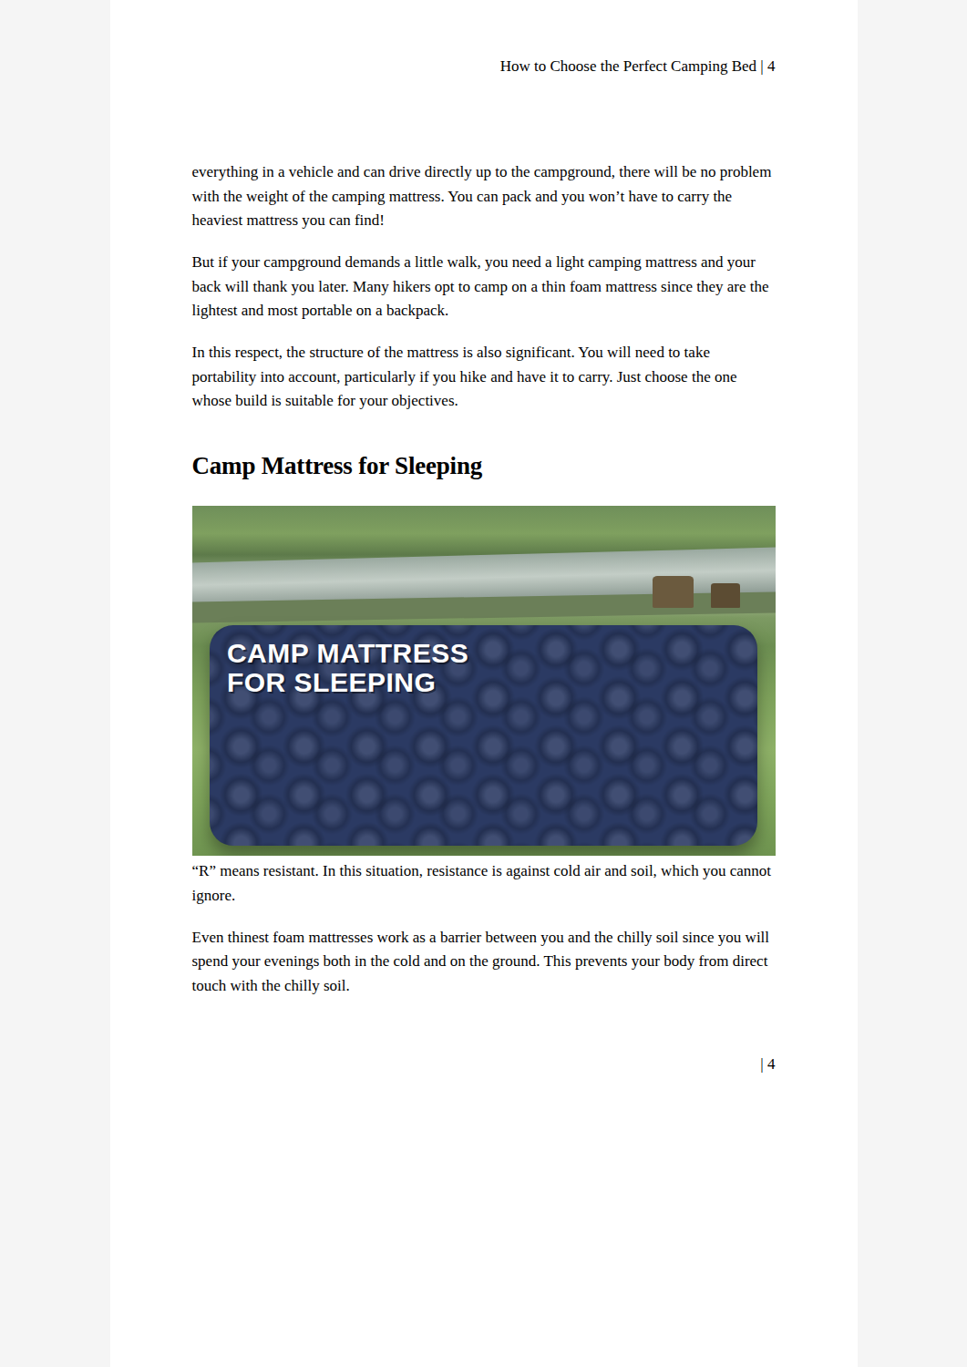How to Choose the Perfect Camping Bed | 4
everything in a vehicle and can drive directly up to the campground, there will be no problem with the weight of the camping mattress. You can pack and you won’t have to carry the heaviest mattress you can find!
But if your campground demands a little walk, you need a light camping mattress and your back will thank you later. Many hikers opt to camp on a thin foam mattress since they are the lightest and most portable on a backpack.
In this respect, the structure of the mattress is also significant. You will need to take portability into account, particularly if you hike and have it to carry. Just choose the one whose build is suitable for your objectives.
Camp Mattress for Sleeping
CAMP MATTRESS
FOR SLEEPING
“R” means resistant. In this situation, resistance is against cold air and soil, which you cannot ignore.
Even thinest foam mattresses work as a barrier between you and the chilly soil since you will spend your evenings both in the cold and on the ground. This prevents your body from direct touch with the chilly soil.
| 4